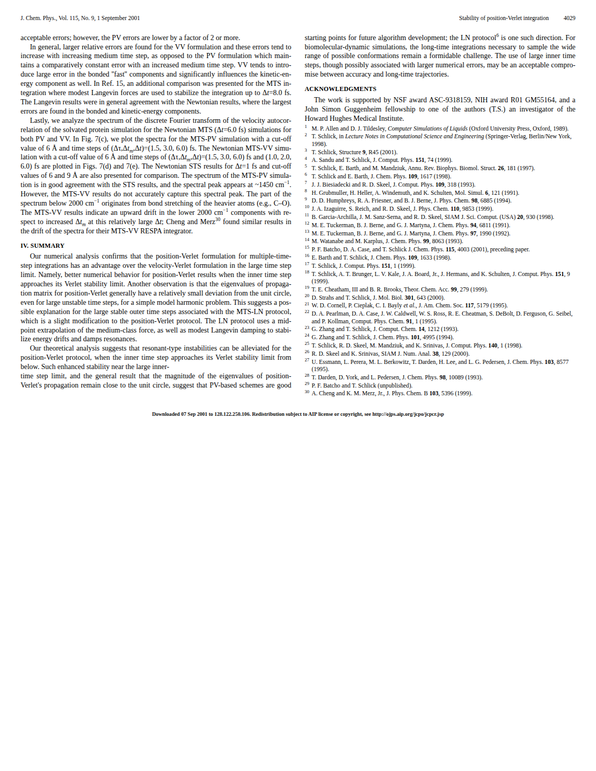J. Chem. Phys., Vol. 115, No. 9, 1 September 2001
Stability of position-Verlet integration 4029
acceptable errors; however, the PV errors are lower by a factor of 2 or more.
In general, larger relative errors are found for the VV formulation and these errors tend to increase with increasing medium time step, as opposed to the PV formulation which maintains a comparatively constant error with an increased medium time step. VV tends to introduce large error in the bonded ''fast'' components and significantly influences the kinetic-energy component as well. In Ref. 15, an additional comparison was presented for the MTS integration where modest Langevin forces are used to stabilize the integration up to Δt=8.0 fs. The Langevin results were in general agreement with the Newtonian results, where the largest errors are found in the bonded and kinetic-energy components.
Lastly, we analyze the spectrum of the discrete Fourier transform of the velocity autocorrelation of the solvated protein simulation for the Newtonian MTS (Δt=6.0 fs) simulations for both PV and VV. In Fig. 7(c), we plot the spectra for the MTS-PV simulation with a cut-off value of 6 Å and time steps of (Δτ,Δtm,Δt)=(1.5, 3.0, 6.0) fs. The Newtonian MTS-VV simulation with a cut-off value of 6 Å and time steps of (Δτ,Δtm,Δt)=(1.5, 3.0, 6.0) fs and (1.0, 2.0, 6.0) fs are plotted in Figs. 7(d) and 7(e). The Newtonian STS results for Δt=1 fs and cut-off values of 6 and 9 Å are also presented for comparison. The spectrum of the MTS-PV simulation is in good agreement with the STS results, and the spectral peak appears at ~1450 cm−1. However, the MTS-VV results do not accurately capture this spectral peak. The part of the spectrum below 2000 cm−1 originates from bond stretching of the heavier atoms (e.g., C–O). The MTS-VV results indicate an upward drift in the lower 2000 cm−1 components with respect to increased Δtm at this relatively large Δt; Cheng and Merz30 found similar results in the drift of the spectra for their MTS-VV RESPA integrator.
IV. SUMMARY
Our numerical analysis confirms that the position-Verlet formulation for multiple-time-step integrations has an advantage over the velocity-Verlet formulation in the large time step limit. Namely, better numerical behavior for position-Verlet results when the inner time step approaches its Verlet stability limit. Another observation is that the eigenvalues of propagation matrix for position-Verlet generally have a relatively small deviation from the unit circle, even for large unstable time steps, for a simple model harmonic problem. This suggests a possible explanation for the large stable outer time steps associated with the MTS-LN protocol, which is a slight modification to the position-Verlet protocol. The LN protocol uses a midpoint extrapolation of the medium-class force, as well as modest Langevin damping to stabilize energy drifts and damps resonances.
Our theoretical analysis suggests that resonant-type instabilities can be alleviated for the position-Verlet protocol, when the inner time step approaches its Verlet stability limit from below. Such enhanced stability near the large inner-
time step limit, and the general result that the magnitude of the eigenvalues of position-Verlet's propagation remain close to the unit circle, suggest that PV-based schemes are good starting points for future algorithm development; the LN protocol6 is one such direction. For biomolecular-dynamic simulations, the long-time integrations necessary to sample the wide range of possible conformations remain a formidable challenge. The use of large inner time steps, though possibly associated with larger numerical errors, may be an acceptable compromise between accuracy and long-time trajectories.
ACKNOWLEDGMENTS
The work is supported by NSF award ASC-9318159, NIH award R01 GM55164, and a John Simon Guggenheim fellowship to one of the authors (T.S.) an investigator of the Howard Hughes Medical Institute.
1 M. P. Allen and D. J. Tildesley, Computer Simulations of Liquids (Oxford University Press, Oxford, 1989).
2 T. Schlick, in Lecture Notes in Computational Science and Engineering (Springer-Verlag, Berlin/New York, 1998).
3 T. Schlick, Structure 9, R45 (2001).
4 A. Sandu and T. Schlick, J. Comput. Phys. 151, 74 (1999).
5 T. Schlick, E. Barth, and M. Mandziuk, Annu. Rev. Biophys. Biomol. Struct. 26, 181 (1997).
6 T. Schlick and E. Barth, J. Chem. Phys. 109, 1617 (1998).
7 J. J. Biesiadecki and R. D. Skeel, J. Comput. Phys. 109, 318 (1993).
8 H. Grubmuller, H. Heller, A. Windemuth, and K. Schulten, Mol. Simul. 6, 121 (1991).
9 D. D. Humphreys, R. A. Friesner, and B. J. Berne, J. Phys. Chem. 98, 6885 (1994).
10 J. A. Izaguirre, S. Reich, and R. D. Skeel, J. Phys. Chem. 110, 9853 (1999).
11 B. Garcia-Archilla, J. M. Sanz-Serna, and R. D. Skeel, SIAM J. Sci. Comput. (USA) 20, 930 (1998).
12 M. E. Tuckerman, B. J. Berne, and G. J. Martyna, J. Chem. Phys. 94, 6811 (1991).
13 M. E. Tuckerman, B. J. Berne, and G. J. Martyna, J. Chem. Phys. 97, 1990 (1992).
14 M. Watanabe and M. Karplus, J. Chem. Phys. 99, 8063 (1993).
15 P. F. Batcho, D. A. Case, and T. Schlick J. Chem. Phys. 115, 4003 (2001), preceding paper.
16 E. Barth and T. Schlick, J. Chem. Phys. 109, 1633 (1998).
17 T. Schlick, J. Comput. Phys. 151, 1 (1999).
18 T. Schlick, A. T. Brunger, L. V. Kale, J. A. Board, Jr., J. Hermans, and K. Schulten, J. Comput. Phys. 151, 9 (1999).
19 T. E. Cheatham, III and B. R. Brooks, Theor. Chem. Acc. 99, 279 (1999).
20 D. Strahs and T. Schlick, J. Mol. Biol. 301, 643 (2000).
21 W. D. Cornell, P. Cieplak, C. I. Bayly et al., J. Am. Chem. Soc. 117, 5179 (1995).
22 D. A. Pearlman, D. A. Case, J. W. Caldwell, W. S. Ross, R. E. Cheatman, S. DeBolt, D. Ferguson, G. Seibel, and P. Kollman, Comput. Phys. Chem. 91, 1 (1995).
23 G. Zhang and T. Schlick, J. Comput. Chem. 14, 1212 (1993).
24 G. Zhang and T. Schlick, J. Chem. Phys. 101, 4995 (1994).
25 T. Schlick, R. D. Skeel, M. Mandziuk, and K. Srinivas, J. Comput. Phys. 140, 1 (1998).
26 R. D. Skeel and K. Srinivas, SIAM J. Num. Anal. 38, 129 (2000).
27 U. Essmann, L. Perera, M. L. Berkowitz, T. Darden, H. Lee, and L. G. Pedersen, J. Chem. Phys. 103, 8577 (1995).
28 T. Darden, D. York, and L. Pedersen, J. Chem. Phys. 98, 10089 (1993).
29 P. F. Batcho and T. Schlick (unpublished).
30 A. Cheng and K. M. Merz, Jr., J. Phys. Chem. B 103, 5396 (1999).
Downloaded 07 Sep 2001 to 128.122.250.106. Redistribution subject to AIP license or copyright, see http://ojps.aip.org/jcpo/jcpcr.jsp